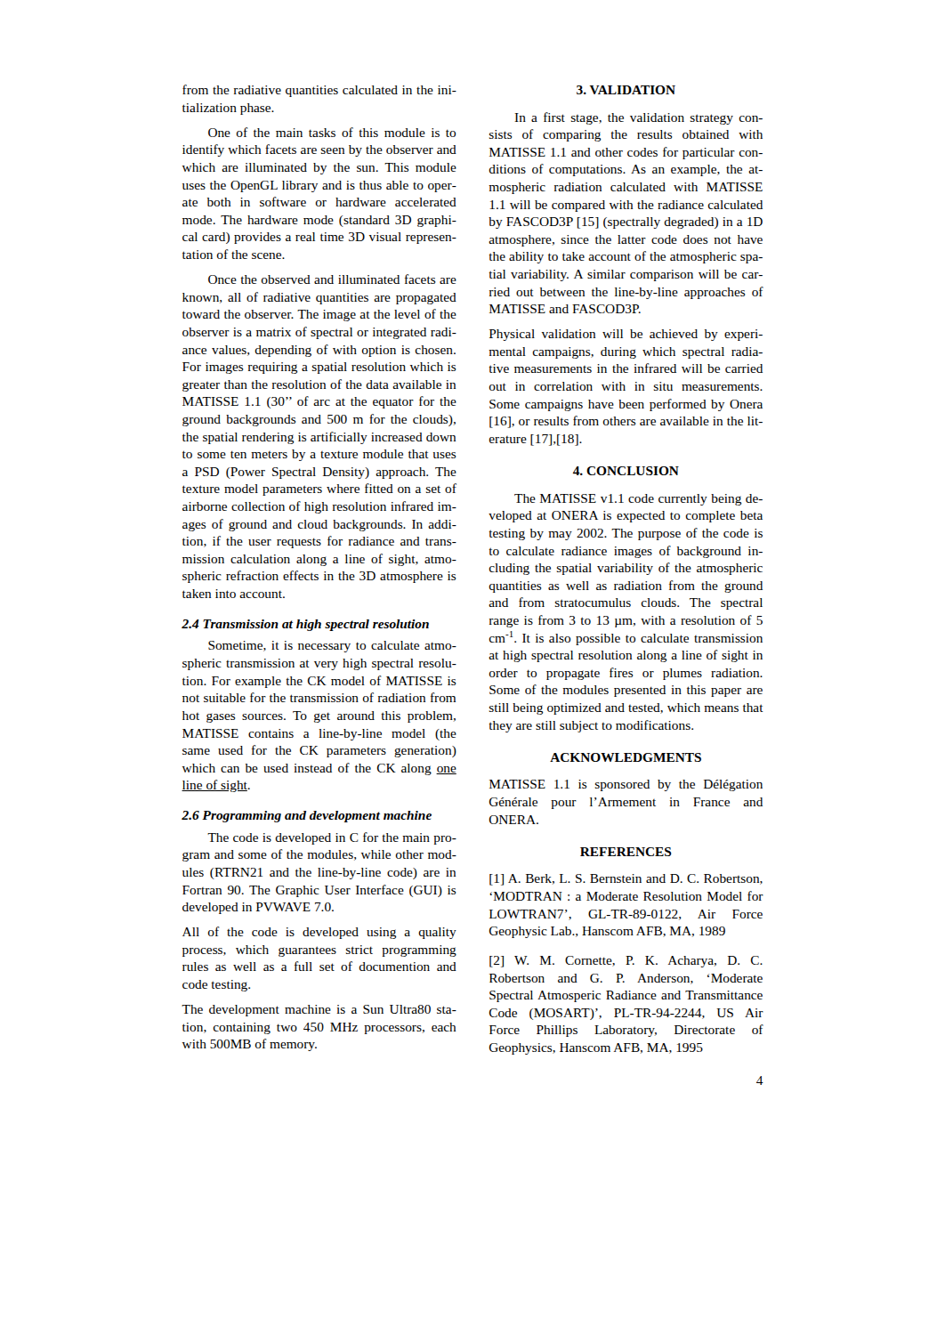from the radiative quantities calculated in the initialization phase.
One of the main tasks of this module is to identify which facets are seen by the observer and which are illuminated by the sun. This module uses the OpenGL library and is thus able to operate both in software or hardware accelerated mode. The hardware mode (standard 3D graphical card) provides a real time 3D visual representation of the scene.
Once the observed and illuminated facets are known, all of radiative quantities are propagated toward the observer. The image at the level of the observer is a matrix of spectral or integrated radiance values, depending of with option is chosen. For images requiring a spatial resolution which is greater than the resolution of the data available in MATISSE 1.1 (30’’ of arc at the equator for the ground backgrounds and 500 m for the clouds), the spatial rendering is artificially increased down to some ten meters by a texture module that uses a PSD (Power Spectral Density) approach. The texture model parameters where fitted on a set of airborne collection of high resolution infrared images of ground and cloud backgrounds. In addition, if the user requests for radiance and transmission calculation along a line of sight, atmospheric refraction effects in the 3D atmosphere is taken into account.
2.4 Transmission at high spectral resolution
Sometime, it is necessary to calculate atmospheric transmission at very high spectral resolution. For example the CK model of MATISSE is not suitable for the transmission of radiation from hot gases sources. To get around this problem, MATISSE contains a line-by-line model (the same used for the CK parameters generation) which can be used instead of the CK along one line of sight.
2.6 Programming and development machine
The code is developed in C for the main program and some of the modules, while other modules (RTRN21 and the line-by-line code) are in Fortran 90. The Graphic User Interface (GUI) is developed in PVWAVE 7.0.
All of the code is developed using a quality process, which guarantees strict programming rules as well as a full set of documention and code testing.
The development machine is a Sun Ultra80 station, containing two 450 MHz processors, each with 500MB of memory.
3. Validation
In a first stage, the validation strategy consists of comparing the results obtained with MATISSE 1.1 and other codes for particular conditions of computations. As an example, the atmospheric radiation calculated with MATISSE 1.1 will be compared with the radiance calculated by FASCOD3P [15] (spectrally degraded) in a 1D atmosphere, since the latter code does not have the ability to take account of the atmospheric spatial variability. A similar comparison will be carried out between the line-by-line approaches of MATISSE and FASCOD3P.
Physical validation will be achieved by experimental campaigns, during which spectral radiative measurements in the infrared will be carried out in correlation with in situ measurements. Some campaigns have been performed by Onera [16], or results from others are available in the literature [17],[18].
4. Conclusion
The MATISSE v1.1 code currently being developed at ONERA is expected to complete beta testing by may 2002. The purpose of the code is to calculate radiance images of background including the spatial variability of the atmospheric quantities as well as radiation from the ground and from stratocumulus clouds. The spectral range is from 3 to 13 µm, with a resolution of 5 cm-1. It is also possible to calculate transmission at high spectral resolution along a line of sight in order to propagate fires or plumes radiation. Some of the modules presented in this paper are still being optimized and tested, which means that they are still subject to modifications.
Acknowledgments
MATISSE 1.1 is sponsored by the Délégation Générale pour l’Armement in France and ONERA.
References
[1] A. Berk, L. S. Bernstein and D. C. Robertson, ‘MODTRAN : a Moderate Resolution Model for LOWTRAN7’, GL-TR-89-0122, Air Force Geophysic Lab., Hanscom AFB, MA, 1989
[2] W. M. Cornette, P. K. Acharya, D. C. Robertson and G. P. Anderson, ‘Moderate Spectral Atmosperic Radiance and Transmittance Code (MOSART)’, PL-TR-94-2244, US Air Force Phillips Laboratory, Directorate of Geophysics, Hanscom AFB, MA, 1995
4